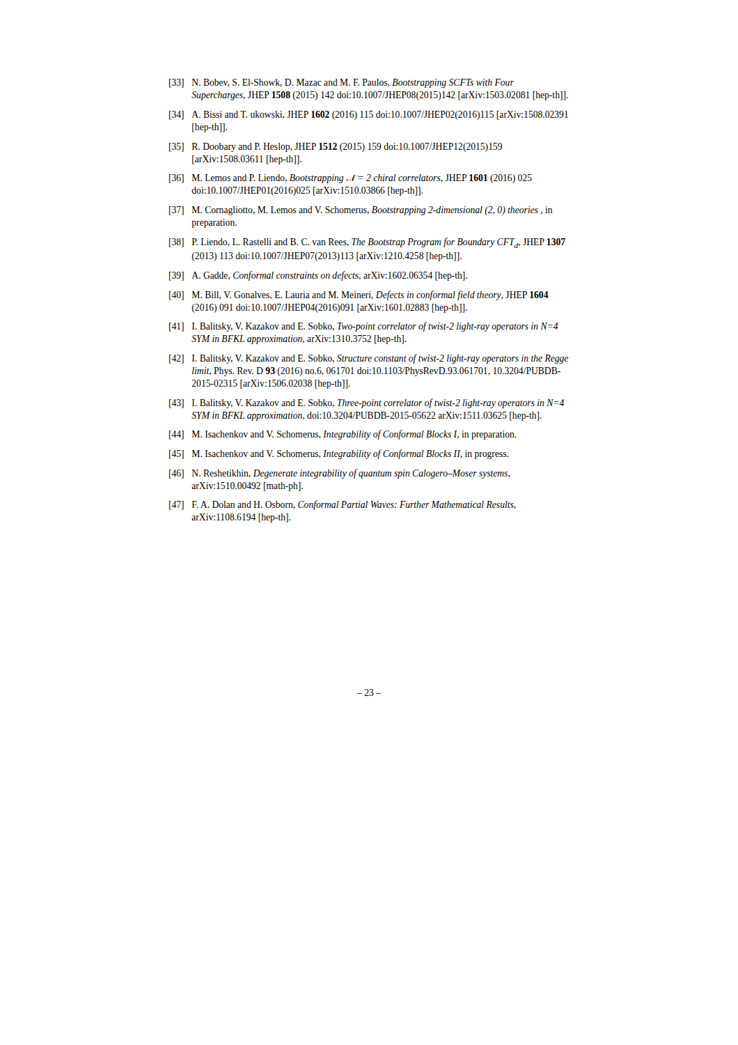[33] N. Bobev, S. El-Showk, D. Mazac and M. F. Paulos, Bootstrapping SCFTs with Four Supercharges, JHEP 1508 (2015) 142 doi:10.1007/JHEP08(2015)142 [arXiv:1503.02081 [hep-th]].
[34] A. Bissi and T. ukowski, JHEP 1602 (2016) 115 doi:10.1007/JHEP02(2016)115 [arXiv:1508.02391 [hep-th]].
[35] R. Doobary and P. Heslop, JHEP 1512 (2015) 159 doi:10.1007/JHEP12(2015)159 [arXiv:1508.03611 [hep-th]].
[36] M. Lemos and P. Liendo, Bootstrapping 𝒩 = 2 chiral correlators, JHEP 1601 (2016) 025 doi:10.1007/JHEP01(2016)025 [arXiv:1510.03866 [hep-th]].
[37] M. Cornagliotto, M. Lemos and V. Schomerus, Bootstrapping 2-dimensional (2, 0) theories , in preparation.
[38] P. Liendo, L. Rastelli and B. C. van Rees, The Bootstrap Program for Boundary CFTd, JHEP 1307 (2013) 113 doi:10.1007/JHEP07(2013)113 [arXiv:1210.4258 [hep-th]].
[39] A. Gadde, Conformal constraints on defects, arXiv:1602.06354 [hep-th].
[40] M. Bill, V. Gonalves, E. Lauria and M. Meineri, Defects in conformal field theory, JHEP 1604 (2016) 091 doi:10.1007/JHEP04(2016)091 [arXiv:1601.02883 [hep-th]].
[41] I. Balitsky, V. Kazakov and E. Sobko, Two-point correlator of twist-2 light-ray operators in N=4 SYM in BFKL approximation, arXiv:1310.3752 [hep-th].
[42] I. Balitsky, V. Kazakov and E. Sobko, Structure constant of twist-2 light-ray operators in the Regge limit, Phys. Rev. D 93 (2016) no.6, 061701 doi:10.1103/PhysRevD.93.061701, 10.3204/PUBDB-2015-02315 [arXiv:1506.02038 [hep-th]].
[43] I. Balitsky, V. Kazakov and E. Sobko, Three-point correlator of twist-2 light-ray operators in N=4 SYM in BFKL approximation, doi:10.3204/PUBDB-2015-05622 arXiv:1511.03625 [hep-th].
[44] M. Isachenkov and V. Schomerus, Integrability of Conformal Blocks I, in preparation.
[45] M. Isachenkov and V. Schomerus, Integrability of Conformal Blocks II, in progress.
[46] N. Reshetikhin, Degenerate integrability of quantum spin Calogero–Moser systems, arXiv:1510.00492 [math-ph].
[47] F. A. Dolan and H. Osborn, Conformal Partial Waves: Further Mathematical Results, arXiv:1108.6194 [hep-th].
– 23 –